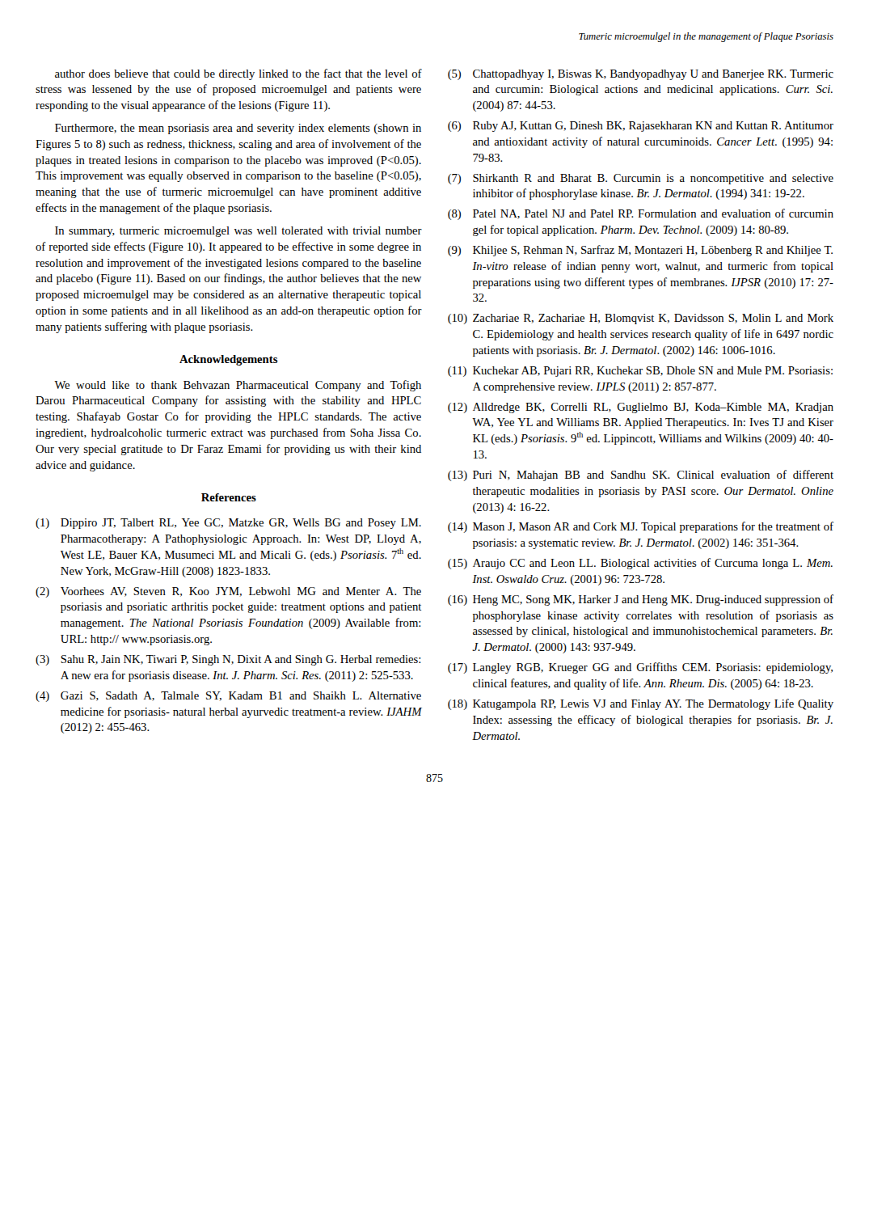Tumeric microemulgel in the management of Plaque Psoriasis
author does believe that could be directly linked to the fact that the level of stress was lessened by the use of proposed microemulgel and patients were responding to the visual appearance of the lesions (Figure 11).
Furthermore, the mean psoriasis area and severity index elements (shown in Figures 5 to 8) such as redness, thickness, scaling and area of involvement of the plaques in treated lesions in comparison to the placebo was improved (P<0.05). This improvement was equally observed in comparison to the baseline (P<0.05), meaning that the use of turmeric microemulgel can have prominent additive effects in the management of the plaque psoriasis.
In summary, turmeric microemulgel was well tolerated with trivial number of reported side effects (Figure 10). It appeared to be effective in some degree in resolution and improvement of the investigated lesions compared to the baseline and placebo (Figure 11). Based on our findings, the author believes that the new proposed microemulgel may be considered as an alternative therapeutic topical option in some patients and in all likelihood as an add-on therapeutic option for many patients suffering with plaque psoriasis.
Acknowledgements
We would like to thank Behvazan Pharmaceutical Company and Tofigh Darou Pharmaceutical Company for assisting with the stability and HPLC testing. Shafayab Gostar Co for providing the HPLC standards. The active ingredient, hydroalcoholic turmeric extract was purchased from Soha Jissa Co. Our very special gratitude to Dr Faraz Emami for providing us with their kind advice and guidance.
References
(1) Dippiro JT, Talbert RL, Yee GC, Matzke GR, Wells BG and Posey LM. Pharmacotherapy: A Pathophysiologic Approach. In: West DP, Lloyd A, West LE, Bauer KA, Musumeci ML and Micali G. (eds.) Psoriasis. 7th ed. New York, McGraw-Hill (2008) 1823-1833.
(2) Voorhees AV, Steven R, Koo JYM, Lebwohl MG and Menter A. The psoriasis and psoriatic arthritis pocket guide: treatment options and patient management. The National Psoriasis Foundation (2009) Available from: URL: http:// www.psoriasis.org.
(3) Sahu R, Jain NK, Tiwari P, Singh N, Dixit A and Singh G. Herbal remedies: A new era for psoriasis disease. Int. J. Pharm. Sci. Res. (2011) 2: 525-533.
(4) Gazi S, Sadath A, Talmale SY, Kadam B1 and Shaikh L. Alternative medicine for psoriasis- natural herbal ayurvedic treatment-a review. IJAHM (2012) 2: 455-463.
(5) Chattopadhyay I, Biswas K, Bandyopadhyay U and Banerjee RK. Turmeric and curcumin: Biological actions and medicinal applications. Curr. Sci. (2004) 87: 44-53.
(6) Ruby AJ, Kuttan G, Dinesh BK, Rajasekharan KN and Kuttan R. Antitumor and antioxidant activity of natural curcuminoids. Cancer Lett. (1995) 94: 79-83.
(7) Shirkanth R and Bharat B. Curcumin is a noncompetitive and selective inhibitor of phosphorylase kinase. Br. J. Dermatol. (1994) 341: 19-22.
(8) Patel NA, Patel NJ and Patel RP. Formulation and evaluation of curcumin gel for topical application. Pharm. Dev. Technol. (2009) 14: 80-89.
(9) Khiljee S, Rehman N, Sarfraz M, Montazeri H, Löbenberg R and Khiljee T. In-vitro release of indian penny wort, walnut, and turmeric from topical preparations using two different types of membranes. IJPSR (2010) 17: 27-32.
(10) Zachariae R, Zachariae H, Blomqvist K, Davidsson S, Molin L and Mork C. Epidemiology and health services research quality of life in 6497 nordic patients with psoriasis. Br. J. Dermatol. (2002) 146: 1006-1016.
(11) Kuchekar AB, Pujari RR, Kuchekar SB, Dhole SN and Mule PM. Psoriasis: A comprehensive review. IJPLS (2011) 2: 857-877.
(12) Alldredge BK, Correlli RL, Guglielmo BJ, Koda–Kimble MA, Kradjan WA, Yee YL and Williams BR. Applied Therapeutics. In: Ives TJ and Kiser KL (eds.) Psoriasis. 9th ed. Lippincott, Williams and Wilkins (2009) 40: 40-13.
(13) Puri N, Mahajan BB and Sandhu SK. Clinical evaluation of different therapeutic modalities in psoriasis by PASI score. Our Dermatol. Online (2013) 4: 16-22.
(14) Mason J, Mason AR and Cork MJ. Topical preparations for the treatment of psoriasis: a systematic review. Br. J. Dermatol. (2002) 146: 351-364.
(15) Araujo CC and Leon LL. Biological activities of Curcuma longa L. Mem. Inst. Oswaldo Cruz. (2001) 96: 723-728.
(16) Heng MC, Song MK, Harker J and Heng MK. Drug-induced suppression of phosphorylase kinase activity correlates with resolution of psoriasis as assessed by clinical, histological and immunohistochemical parameters. Br. J. Dermatol. (2000) 143: 937-949.
(17) Langley RGB, Krueger GG and Griffiths CEM. Psoriasis: epidemiology, clinical features, and quality of life. Ann. Rheum. Dis. (2005) 64: 18-23.
(18) Katugampola RP, Lewis VJ and Finlay AY. The Dermatology Life Quality Index: assessing the efficacy of biological therapies for psoriasis. Br. J. Dermatol.
875